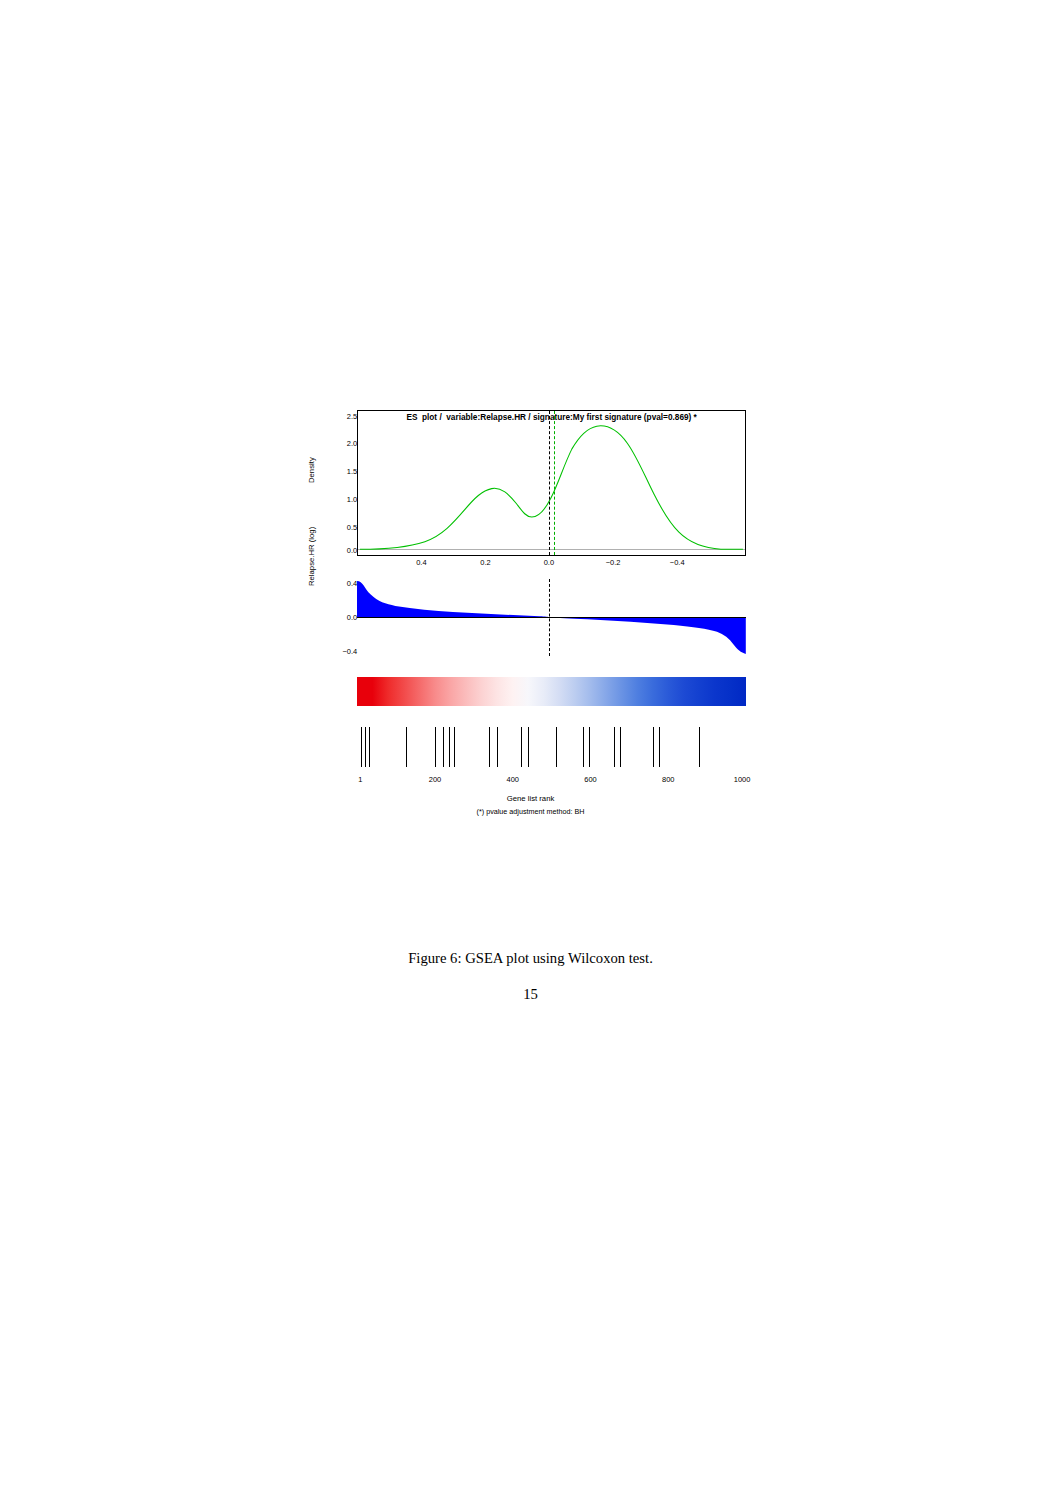Density
2.5
2.0
1.5
1.0
0.5
0.0
ES plot / variable:Relapse.HR / signature:My first signature (pval=0.869) *
0.4
0.2
0.0
−0.2
−0.4
Relapse.HR (log)
0.4
0.0
−0.4
1
200
400
600
800
1000
Gene list rank
(*) pvalue adjustment method: BH
Figure 6: GSEA plot using Wilcoxon test.
15